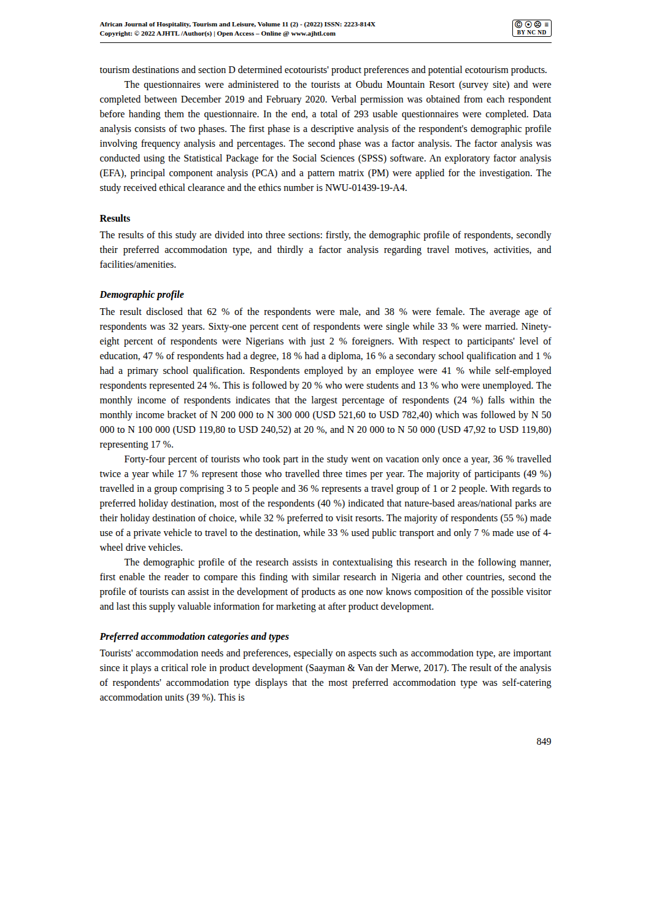African Journal of Hospitality, Tourism and Leisure, Volume 11 (2) - (2022) ISSN: 2223-814X
Copyright: © 2022 AJHTL /Author(s) | Open Access – Online @ www.ajhtl.com
Ⓒ ☉ ☹ ≡ BY NC ND
tourism destinations and section D determined ecotourists' product preferences and potential ecotourism products.
The questionnaires were administered to the tourists at Obudu Mountain Resort (survey site) and were completed between December 2019 and February 2020. Verbal permission was obtained from each respondent before handing them the questionnaire. In the end, a total of 293 usable questionnaires were completed. Data analysis consists of two phases. The first phase is a descriptive analysis of the respondent's demographic profile involving frequency analysis and percentages. The second phase was a factor analysis. The factor analysis was conducted using the Statistical Package for the Social Sciences (SPSS) software. An exploratory factor analysis (EFA), principal component analysis (PCA) and a pattern matrix (PM) were applied for the investigation. The study received ethical clearance and the ethics number is NWU-01439-19-A4.
Results
The results of this study are divided into three sections: firstly, the demographic profile of respondents, secondly their preferred accommodation type, and thirdly a factor analysis regarding travel motives, activities, and facilities/amenities.
Demographic profile
The result disclosed that 62 % of the respondents were male, and 38 % were female. The average age of respondents was 32 years. Sixty-one percent cent of respondents were single while 33 % were married. Ninety-eight percent of respondents were Nigerians with just 2 % foreigners. With respect to participants' level of education, 47 % of respondents had a degree, 18 % had a diploma, 16 % a secondary school qualification and 1 % had a primary school qualification. Respondents employed by an employee were 41 % while self-employed respondents represented 24 %. This is followed by 20 % who were students and 13 % who were unemployed. The monthly income of respondents indicates that the largest percentage of respondents (24 %) falls within the monthly income bracket of N 200 000 to N 300 000 (USD 521,60 to USD 782,40) which was followed by N 50 000 to N 100 000 (USD 119,80 to USD 240,52) at 20 %, and N 20 000 to N 50 000 (USD 47,92 to USD 119,80) representing 17 %.
Forty-four percent of tourists who took part in the study went on vacation only once a year, 36 % travelled twice a year while 17 % represent those who travelled three times per year. The majority of participants (49 %) travelled in a group comprising 3 to 5 people and 36 % represents a travel group of 1 or 2 people. With regards to preferred holiday destination, most of the respondents (40 %) indicated that nature-based areas/national parks are their holiday destination of choice, while 32 % preferred to visit resorts. The majority of respondents (55 %) made use of a private vehicle to travel to the destination, while 33 % used public transport and only 7 % made use of 4-wheel drive vehicles.
The demographic profile of the research assists in contextualising this research in the following manner, first enable the reader to compare this finding with similar research in Nigeria and other countries, second the profile of tourists can assist in the development of products as one now knows composition of the possible visitor and last this supply valuable information for marketing at after product development.
Preferred accommodation categories and types
Tourists' accommodation needs and preferences, especially on aspects such as accommodation type, are important since it plays a critical role in product development (Saayman & Van der Merwe, 2017). The result of the analysis of respondents' accommodation type displays that the most preferred accommodation type was self-catering accommodation units (39 %). This is
849